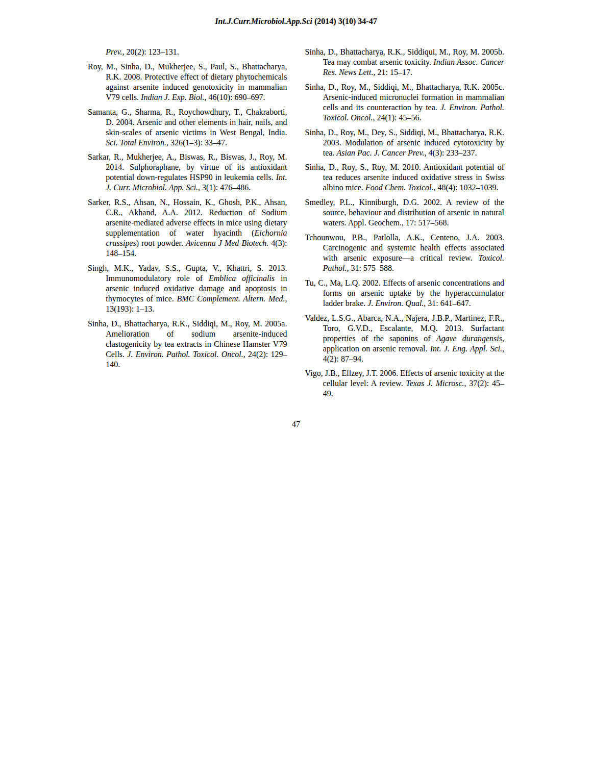Int.J.Curr.Microbiol.App.Sci (2014) 3(10) 34-47
Prev., 20(2): 123–131.
Roy, M., Sinha, D., Mukherjee, S., Paul, S., Bhattacharya, R.K. 2008. Protective effect of dietary phytochemicals against arsenite induced genotoxicity in mammalian V79 cells. Indian J. Exp. Biol., 46(10): 690–697.
Samanta, G., Sharma, R., Roychowdhury, T., Chakraborti, D. 2004. Arsenic and other elements in hair, nails, and skin-scales of arsenic victims in West Bengal, India. Sci. Total Environ., 326(1–3): 33–47.
Sarkar, R., Mukherjee, A., Biswas, R., Biswas, J., Roy, M. 2014. Sulphoraphane, by virtue of its antioxidant potential down-regulates HSP90 in leukemia cells. Int. J. Curr. Microbiol. App. Sci., 3(1): 476–486.
Sarker, R.S., Ahsan, N., Hossain, K., Ghosh, P.K., Ahsan, C.R., Akhand, A.A. 2012. Reduction of Sodium arsenite-mediated adverse effects in mice using dietary supplementation of water hyacinth (Eichornia crassipes) root powder. Avicenna J Med Biotech. 4(3): 148–154.
Singh, M.K., Yadav, S.S., Gupta, V., Khattri, S. 2013. Immunomodulatory role of Emblica officinalis in arsenic induced oxidative damage and apoptosis in thymocytes of mice. BMC Complement. Altern. Med., 13(193): 1–13.
Sinha, D., Bhattacharya, R.K., Siddiqi, M., Roy, M. 2005a. Amelioration of sodium arsenite-induced clastogenicity by tea extracts in Chinese Hamster V79 Cells. J. Environ. Pathol. Toxicol. Oncol., 24(2): 129–140.
Sinha, D., Bhattacharya, R.K., Siddiqui, M., Roy, M. 2005b. Tea may combat arsenic toxicity. Indian Assoc. Cancer Res. News Lett., 21: 15–17.
Sinha, D., Roy, M., Siddiqi, M., Bhattacharya, R.K. 2005c. Arsenic-induced micronuclei formation in mammalian cells and its counteraction by tea. J. Environ. Pathol. Toxicol. Oncol., 24(1): 45–56.
Sinha, D., Roy, M., Dey, S., Siddiqi, M., Bhattacharya, R.K. 2003. Modulation of arsenic induced cytotoxicity by tea. Asian Pac. J. Cancer Prev., 4(3): 233–237.
Sinha, D., Roy, S., Roy, M. 2010. Antioxidant potential of tea reduces arsenite induced oxidative stress in Swiss albino mice. Food Chem. Toxicol., 48(4): 1032–1039.
Smedley, P.L., Kinniburgh, D.G. 2002. A review of the source, behaviour and distribution of arsenic in natural waters. Appl. Geochem., 17: 517–568.
Tchounwou, P.B., Patlolla, A.K., Centeno, J.A. 2003. Carcinogenic and systemic health effects associated with arsenic exposure—a critical review. Toxicol. Pathol., 31: 575–588.
Tu, C., Ma, L.Q. 2002. Effects of arsenic concentrations and forms on arsenic uptake by the hyperaccumulator ladder brake. J. Environ. Qual., 31: 641–647.
Valdez, L.S.G., Abarca, N.A., Najera, J.B.P., Martinez, F.R., Toro, G.V.D., Escalante, M.Q. 2013. Surfactant properties of the saponins of Agave durangensis, application on arsenic removal. Int. J. Eng. Appl. Sci., 4(2): 87–94.
Vigo, J.B., Ellzey, J.T. 2006. Effects of arsenic toxicity at the cellular level: A review. Texas J. Microsc., 37(2): 45–49.
47